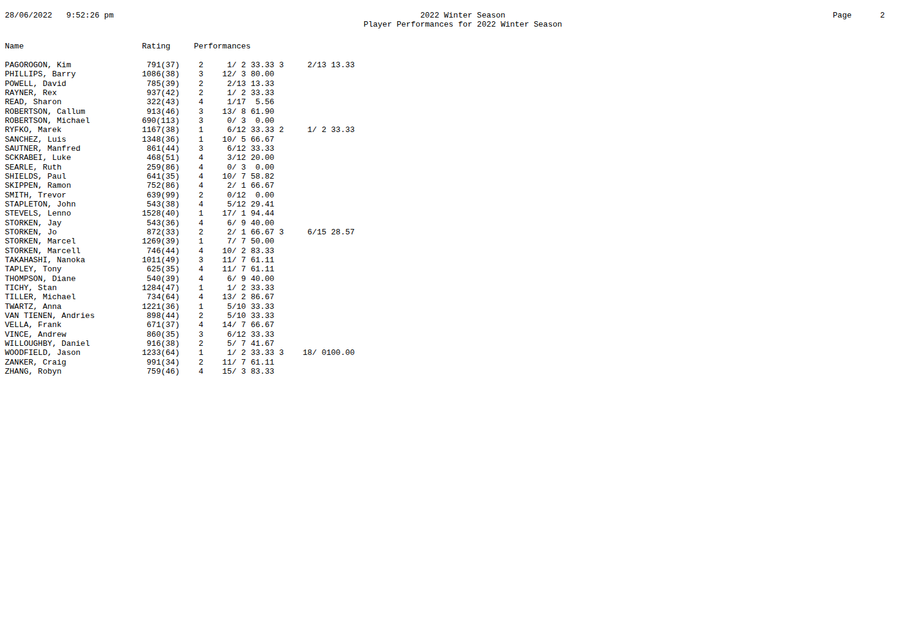28/06/2022 9:52:26 pm
2022 Winter Season Player Performances for 2022 Winter Season
Page 2
Name                         Rating     Performances

PAGOROGON, Kim                791(37)    2     1/ 2 33.33 3     2/13 13.33
PHILLIPS, Barry              1086(38)    3    12/ 3 80.00
POWELL, David                 785(39)    2     2/13 13.33
RAYNER, Rex                   937(42)    2     1/ 2 33.33
READ, Sharon                  322(43)    4     1/17  5.56
ROBERTSON, Callum             913(46)    3    13/ 8 61.90
ROBERTSON, Michael           690(113)    3     0/ 3  0.00
RYFKO, Marek                 1167(38)    1     6/12 33.33 2     1/ 2 33.33
SANCHEZ, Luis                1348(36)    1    10/ 5 66.67
SAUTNER, Manfred              861(44)    3     6/12 33.33
SCKRABEI, Luke                468(51)    4     3/12 20.00
SEARLE, Ruth                  259(86)    4     0/ 3  0.00
SHIELDS, Paul                 641(35)    4    10/ 7 58.82
SKIPPEN, Ramon                752(86)    4     2/ 1 66.67
SMITH, Trevor                 639(99)    2     0/12  0.00
STAPLETON, John               543(38)    4     5/12 29.41
STEVELS, Lenno               1528(40)    1    17/ 1 94.44
STORKEN, Jay                  543(36)    4     6/ 9 40.00
STORKEN, Jo                   872(33)    2     2/ 1 66.67 3     6/15 28.57
STORKEN, Marcel              1269(39)    1     7/ 7 50.00
STORKEN, Marcell              746(44)    4    10/ 2 83.33
TAKAHASHI, Nanoka            1011(49)    3    11/ 7 61.11
TAPLEY, Tony                  625(35)    4    11/ 7 61.11
THOMPSON, Diane               540(39)    4     6/ 9 40.00
TICHY, Stan                  1284(47)    1     1/ 2 33.33
TILLER, Michael               734(64)    4    13/ 2 86.67
TWARTZ, Anna                 1221(36)    1     5/10 33.33
VAN TIENEN, Andries           898(44)    2     5/10 33.33
VELLA, Frank                  671(37)    4    14/ 7 66.67
VINCE, Andrew                 860(35)    3     6/12 33.33
WILLOUGHBY, Daniel            916(38)    2     5/ 7 41.67
WOODFIELD, Jason             1233(64)    1     1/ 2 33.33 3    18/ 0100.00
ZANKER, Craig                 991(34)    2    11/ 7 61.11
ZHANG, Robyn                  759(46)    4    15/ 3 83.33